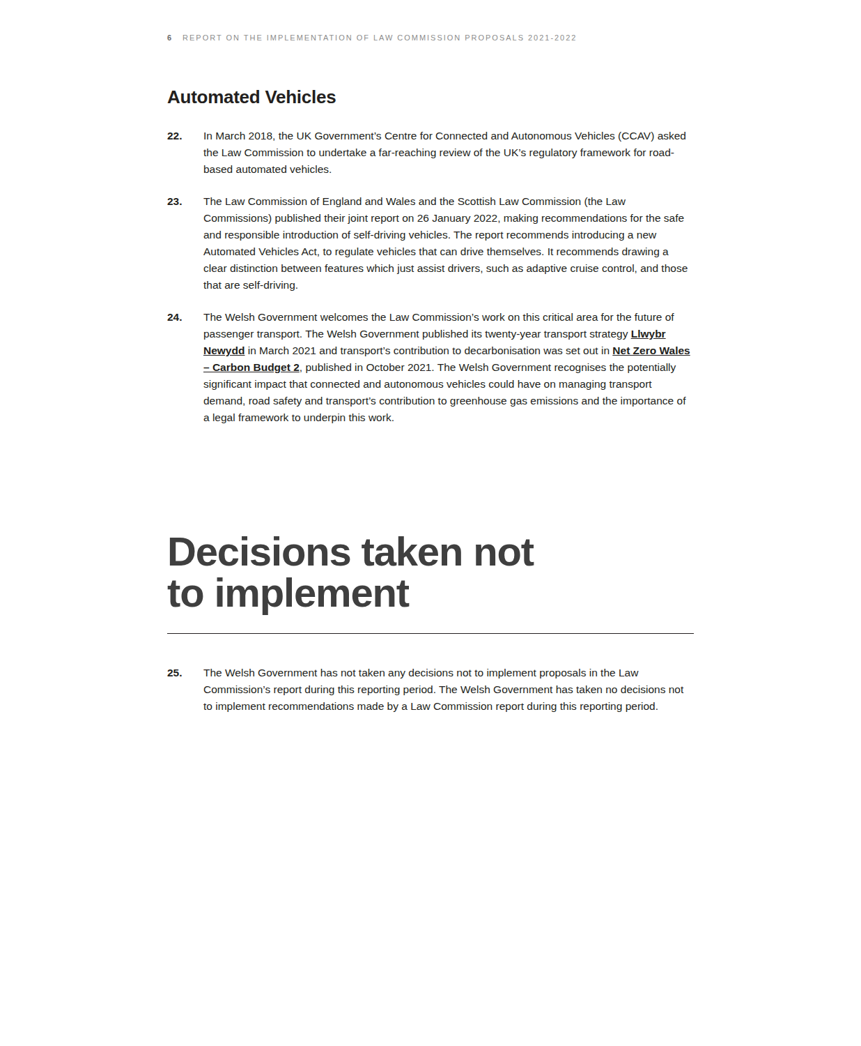6 REPORT ON THE IMPLEMENTATION OF LAW COMMISSION PROPOSALS 2021-2022
Automated Vehicles
22.
In March 2018, the UK Government’s Centre for Connected and Autonomous Vehicles (CCAV) asked the Law Commission to undertake a far-reaching review of the UK’s regulatory framework for road-based automated vehicles.
23.
The Law Commission of England and Wales and the Scottish Law Commission (the Law Commissions) published their joint report on 26 January 2022, making recommendations for the safe and responsible introduction of self-driving vehicles. The report recommends introducing a new Automated Vehicles Act, to regulate vehicles that can drive themselves. It recommends drawing a clear distinction between features which just assist drivers, such as adaptive cruise control, and those that are self-driving.
24.
The Welsh Government welcomes the Law Commission’s work on this critical area for the future of passenger transport. The Welsh Government published its twenty-year transport strategy Llwybr Newydd in March 2021 and transport’s contribution to decarbonisation was set out in Net Zero Wales – Carbon Budget 2, published in October 2021. The Welsh Government recognises the potentially significant impact that connected and autonomous vehicles could have on managing transport demand, road safety and transport’s contribution to greenhouse gas emissions and the importance of a legal framework to underpin this work.
Decisions taken not
to implement
25.
The Welsh Government has not taken any decisions not to implement proposals in the Law Commission’s report during this reporting period. The Welsh Government has taken no decisions not to implement recommendations made by a Law Commission report during this reporting period.